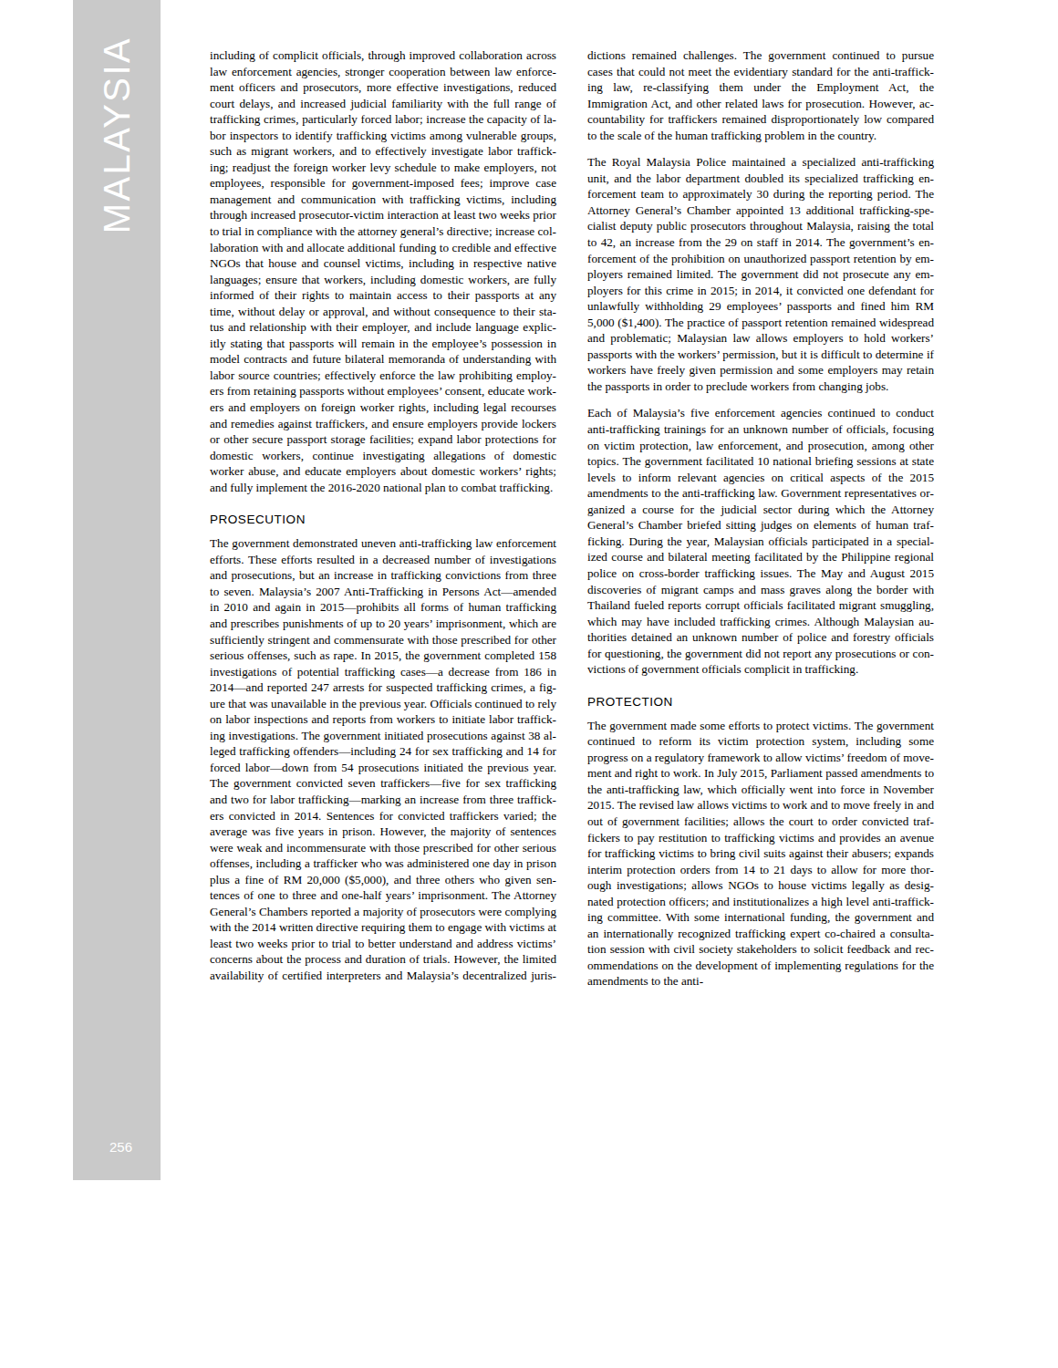MALAYSIA
256
including of complicit officials, through improved collaboration across law enforcement agencies, stronger cooperation between law enforcement officers and prosecutors, more effective investigations, reduced court delays, and increased judicial familiarity with the full range of trafficking crimes, particularly forced labor; increase the capacity of labor inspectors to identify trafficking victims among vulnerable groups, such as migrant workers, and to effectively investigate labor trafficking; readjust the foreign worker levy schedule to make employers, not employees, responsible for government-imposed fees; improve case management and communication with trafficking victims, including through increased prosecutor-victim interaction at least two weeks prior to trial in compliance with the attorney general’s directive; increase collaboration with and allocate additional funding to credible and effective NGOs that house and counsel victims, including in respective native languages; ensure that workers, including domestic workers, are fully informed of their rights to maintain access to their passports at any time, without delay or approval, and without consequence to their status and relationship with their employer, and include language explicitly stating that passports will remain in the employee’s possession in model contracts and future bilateral memoranda of understanding with labor source countries; effectively enforce the law prohibiting employers from retaining passports without employees’ consent, educate workers and employers on foreign worker rights, including legal recourses and remedies against traffickers, and ensure employers provide lockers or other secure passport storage facilities; expand labor protections for domestic workers, continue investigating allegations of domestic worker abuse, and educate employers about domestic workers’ rights; and fully implement the 2016-2020 national plan to combat trafficking.
PROSECUTION
The government demonstrated uneven anti-trafficking law enforcement efforts. These efforts resulted in a decreased number of investigations and prosecutions, but an increase in trafficking convictions from three to seven. Malaysia’s 2007 Anti-Trafficking in Persons Act—amended in 2010 and again in 2015—prohibits all forms of human trafficking and prescribes punishments of up to 20 years’ imprisonment, which are sufficiently stringent and commensurate with those prescribed for other serious offenses, such as rape. In 2015, the government completed 158 investigations of potential trafficking cases—a decrease from 186 in 2014—and reported 247 arrests for suspected trafficking crimes, a figure that was unavailable in the previous year. Officials continued to rely on labor inspections and reports from workers to initiate labor trafficking investigations. The government initiated prosecutions against 38 alleged trafficking offenders—including 24 for sex trafficking and 14 for forced labor—down from 54 prosecutions initiated the previous year. The government convicted seven traffickers—five for sex trafficking and two for labor trafficking—marking an increase from three traffickers convicted in 2014. Sentences for convicted traffickers varied; the average was five years in prison. However, the majority of sentences were weak and incommensurate with those prescribed for other serious offenses, including a trafficker who was administered one day in prison plus a fine of RM 20,000 ($5,000), and three others who given sentences of one to three and one-half years’ imprisonment. The Attorney General’s Chambers reported a majority of prosecutors were complying with the 2014 written directive requiring them to engage with victims at least two weeks prior to trial to better understand and address victims’ concerns about the process and duration of trials. However, the limited availability of certified interpreters and Malaysia’s decentralized jurisdictions remained challenges. The government continued to pursue cases that could not meet the evidentiary standard for the anti-trafficking law, re-classifying them under the Employment Act, the Immigration Act, and other related laws for prosecution. However, accountability for traffickers remained disproportionately low compared to the scale of the human trafficking problem in the country.
The Royal Malaysia Police maintained a specialized anti-trafficking unit, and the labor department doubled its specialized trafficking enforcement team to approximately 30 during the reporting period. The Attorney General’s Chamber appointed 13 additional trafficking-specialist deputy public prosecutors throughout Malaysia, raising the total to 42, an increase from the 29 on staff in 2014. The government’s enforcement of the prohibition on unauthorized passport retention by employers remained limited. The government did not prosecute any employers for this crime in 2015; in 2014, it convicted one defendant for unlawfully withholding 29 employees’ passports and fined him RM 5,000 ($1,400). The practice of passport retention remained widespread and problematic; Malaysian law allows employers to hold workers’ passports with the workers’ permission, but it is difficult to determine if workers have freely given permission and some employers may retain the passports in order to preclude workers from changing jobs.
Each of Malaysia’s five enforcement agencies continued to conduct anti-trafficking trainings for an unknown number of officials, focusing on victim protection, law enforcement, and prosecution, among other topics. The government facilitated 10 national briefing sessions at state levels to inform relevant agencies on critical aspects of the 2015 amendments to the anti-trafficking law. Government representatives organized a course for the judicial sector during which the Attorney General’s Chamber briefed sitting judges on elements of human trafficking. During the year, Malaysian officials participated in a specialized course and bilateral meeting facilitated by the Philippine regional police on cross-border trafficking issues. The May and August 2015 discoveries of migrant camps and mass graves along the border with Thailand fueled reports corrupt officials facilitated migrant smuggling, which may have included trafficking crimes. Although Malaysian authorities detained an unknown number of police and forestry officials for questioning, the government did not report any prosecutions or convictions of government officials complicit in trafficking.
PROTECTION
The government made some efforts to protect victims. The government continued to reform its victim protection system, including some progress on a regulatory framework to allow victims’ freedom of movement and right to work. In July 2015, Parliament passed amendments to the anti-trafficking law, which officially went into force in November 2015. The revised law allows victims to work and to move freely in and out of government facilities; allows the court to order convicted traffickers to pay restitution to trafficking victims and provides an avenue for trafficking victims to bring civil suits against their abusers; expands interim protection orders from 14 to 21 days to allow for more thorough investigations; allows NGOs to house victims legally as designated protection officers; and institutionalizes a high level anti-trafficking committee. With some international funding, the government and an internationally recognized trafficking expert co-chaired a consultation session with civil society stakeholders to solicit feedback and recommendations on the development of implementing regulations for the amendments to the anti-